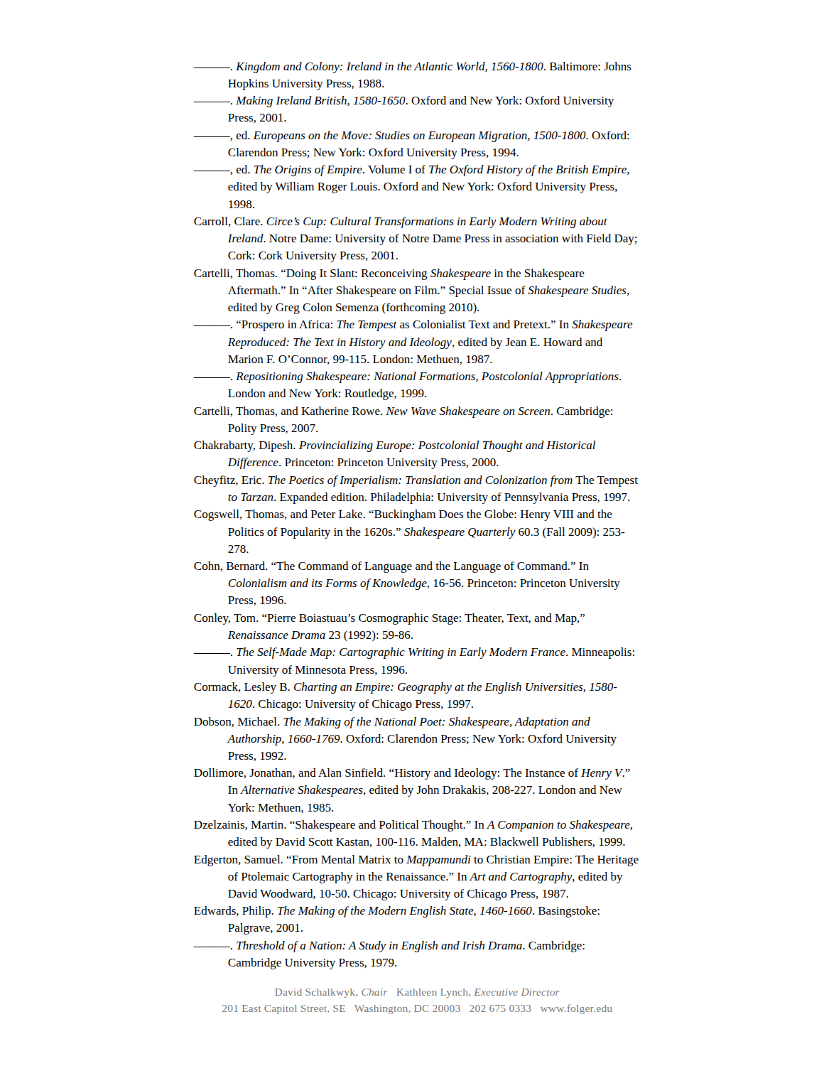———. Kingdom and Colony: Ireland in the Atlantic World, 1560-1800. Baltimore: Johns Hopkins University Press, 1988.
———. Making Ireland British, 1580-1650. Oxford and New York: Oxford University Press, 2001.
———, ed. Europeans on the Move: Studies on European Migration, 1500-1800. Oxford: Clarendon Press; New York: Oxford University Press, 1994.
———, ed. The Origins of Empire. Volume I of The Oxford History of the British Empire, edited by William Roger Louis. Oxford and New York: Oxford University Press, 1998.
Carroll, Clare. Circe’s Cup: Cultural Transformations in Early Modern Writing about Ireland. Notre Dame: University of Notre Dame Press in association with Field Day; Cork: Cork University Press, 2001.
Cartelli, Thomas. “Doing It Slant: Reconceiving Shakespeare in the Shakespeare Aftermath.” In “After Shakespeare on Film.” Special Issue of Shakespeare Studies, edited by Greg Colon Semenza (forthcoming 2010).
———. “Prospero in Africa: The Tempest as Colonialist Text and Pretext.” In Shakespeare Reproduced: The Text in History and Ideology, edited by Jean E. Howard and Marion F. O’Connor, 99-115. London: Methuen, 1987.
———. Repositioning Shakespeare: National Formations, Postcolonial Appropriations. London and New York: Routledge, 1999.
Cartelli, Thomas, and Katherine Rowe. New Wave Shakespeare on Screen. Cambridge: Polity Press, 2007.
Chakrabarty, Dipesh. Provincializing Europe: Postcolonial Thought and Historical Difference. Princeton: Princeton University Press, 2000.
Cheyfitz, Eric. The Poetics of Imperialism: Translation and Colonization from The Tempest to Tarzan. Expanded edition. Philadelphia: University of Pennsylvania Press, 1997.
Cogswell, Thomas, and Peter Lake. “Buckingham Does the Globe: Henry VIII and the Politics of Popularity in the 1620s.” Shakespeare Quarterly 60.3 (Fall 2009): 253-278.
Cohn, Bernard. “The Command of Language and the Language of Command.” In Colonialism and its Forms of Knowledge, 16-56. Princeton: Princeton University Press, 1996.
Conley, Tom. “Pierre Boiastuau’s Cosmographic Stage: Theater, Text, and Map,” Renaissance Drama 23 (1992): 59-86.
———. The Self-Made Map: Cartographic Writing in Early Modern France. Minneapolis: University of Minnesota Press, 1996.
Cormack, Lesley B. Charting an Empire: Geography at the English Universities, 1580-1620. Chicago: University of Chicago Press, 1997.
Dobson, Michael. The Making of the National Poet: Shakespeare, Adaptation and Authorship, 1660-1769. Oxford: Clarendon Press; New York: Oxford University Press, 1992.
Dollimore, Jonathan, and Alan Sinfield. “History and Ideology: The Instance of Henry V.” In Alternative Shakespeares, edited by John Drakakis, 208-227. London and New York: Methuen, 1985.
Dzelzainis, Martin. “Shakespeare and Political Thought.” In A Companion to Shakespeare, edited by David Scott Kastan, 100-116. Malden, MA: Blackwell Publishers, 1999.
Edgerton, Samuel. “From Mental Matrix to Mappamundi to Christian Empire: The Heritage of Ptolemaic Cartography in the Renaissance.” In Art and Cartography, edited by David Woodward, 10-50. Chicago: University of Chicago Press, 1987.
Edwards, Philip. The Making of the Modern English State, 1460-1660. Basingstoke: Palgrave, 2001.
———. Threshold of a Nation: A Study in English and Irish Drama. Cambridge: Cambridge University Press, 1979.
David Schalkwyk, Chair Kathleen Lynch, Executive Director
201 East Capitol Street, SE Washington, DC 20003 202 675 0333 www.folger.edu